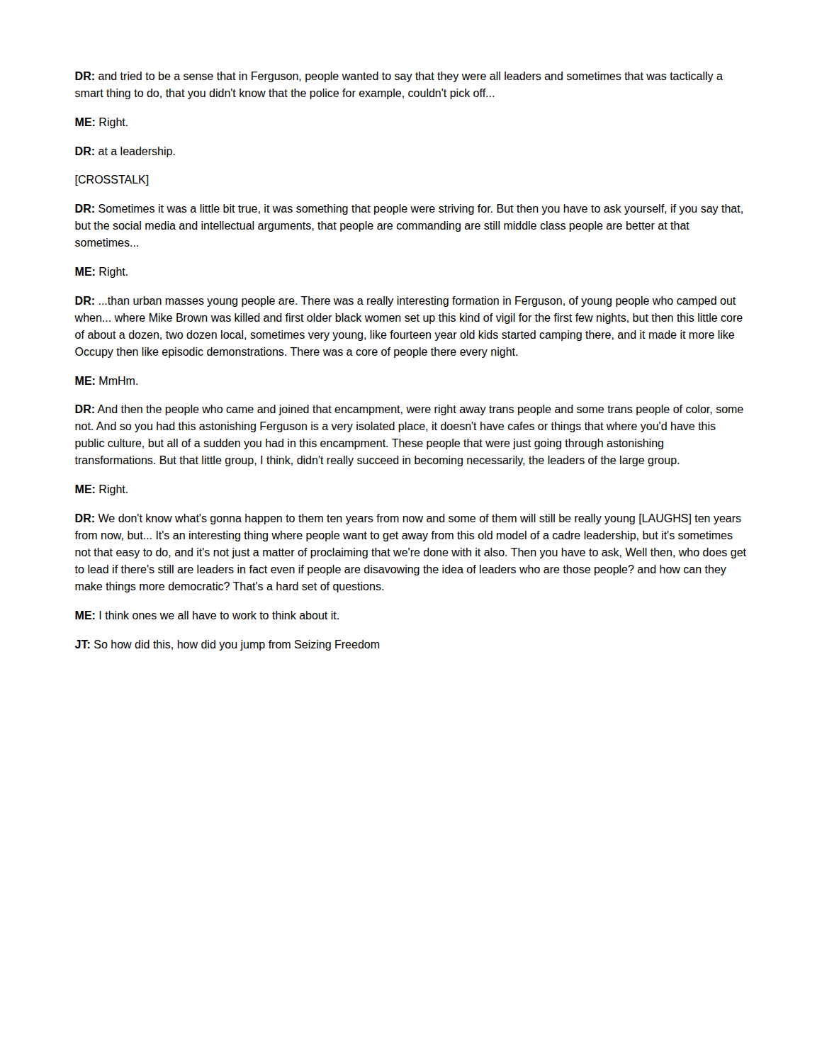DR: and tried to be a sense that in Ferguson, people wanted to say that they were all leaders and sometimes that was tactically a smart thing to do, that you didn't know that the police for example, couldn't pick off...
ME: Right.
DR: at a leadership.
[CROSSTALK]
DR: Sometimes it was a little bit true, it was something that people were striving for. But then you have to ask yourself, if you say that, but the social media and intellectual arguments, that people are commanding are still middle class people are better at that sometimes...
ME: Right.
DR: ...than urban masses young people are. There was a really interesting formation in Ferguson, of young people who camped out when... where Mike Brown was killed and first older black women set up this kind of vigil for the first few nights, but then this little core of about a dozen, two dozen local, sometimes very young, like fourteen year old kids started camping there, and it made it more like Occupy then like episodic demonstrations. There was a core of people there every night.
ME: MmHm.
DR: And then the people who came and joined that encampment, were right away trans people and some trans people of color, some not. And so you had this astonishing Ferguson is a very isolated place, it doesn't have cafes or things that where you'd have this public culture, but all of a sudden you had in this encampment. These people that were just going through astonishing transformations. But that little group, I think, didn't really succeed in becoming necessarily, the leaders of the large group.
ME: Right.
DR: We don't know what's gonna happen to them ten years from now and some of them will still be really young [LAUGHS] ten years from now, but... It's an interesting thing where people want to get away from this old model of a cadre leadership, but it's sometimes not that easy to do, and it's not just a matter of proclaiming that we're done with it also. Then you have to ask, Well then, who does get to lead if there's still are leaders in fact even if people are disavowing the idea of leaders who are those people? and how can they make things more democratic? That's a hard set of questions.
ME: I think ones we all have to work to think about it.
JT: So how did this, how did you jump from Seizing Freedom